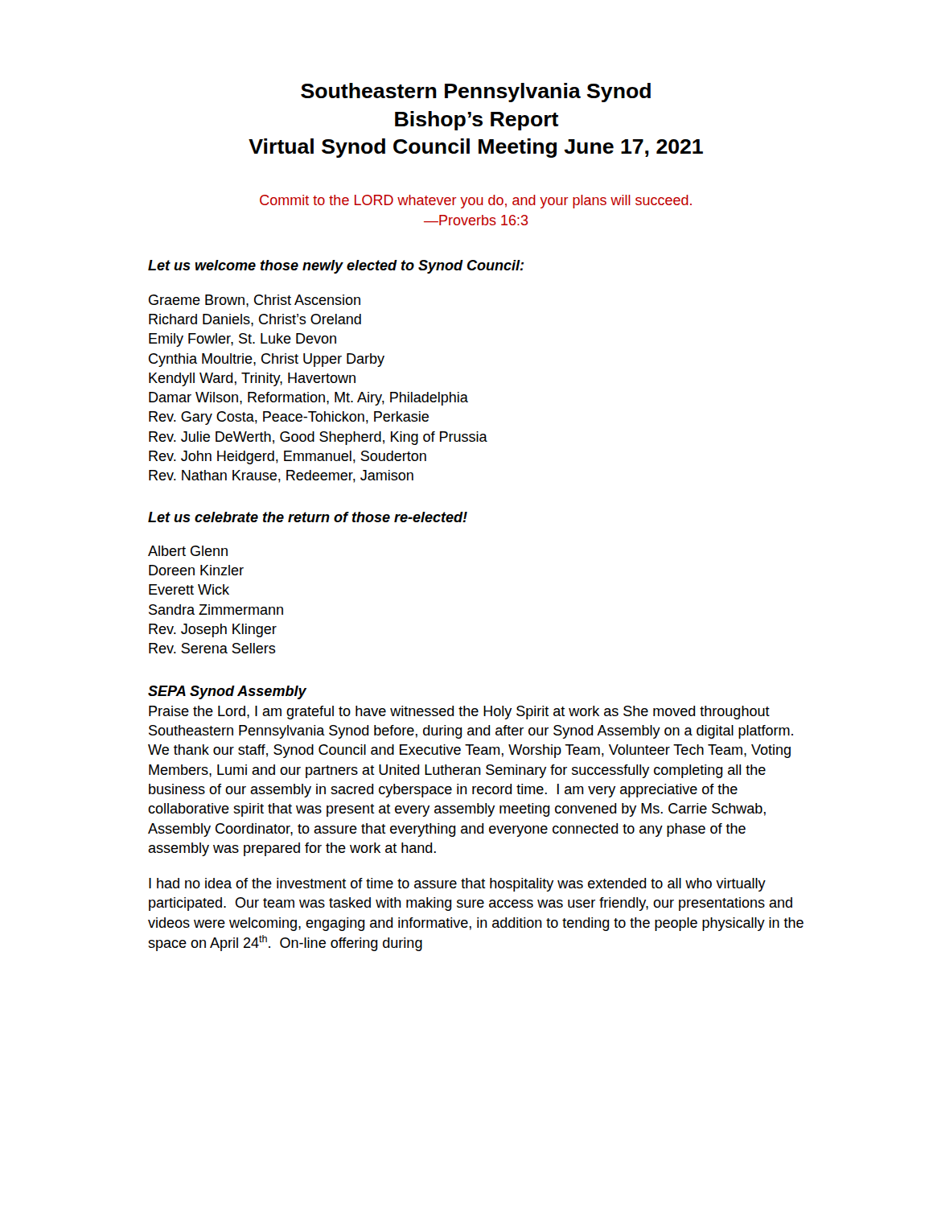Southeastern Pennsylvania Synod
Bishop’s Report
Virtual Synod Council Meeting June 17, 2021
Commit to the LORD whatever you do, and your plans will succeed.—Proverbs 16:3
Let us welcome those newly elected to Synod Council:
Graeme Brown, Christ Ascension
Richard Daniels, Christ’s Oreland
Emily Fowler, St. Luke Devon
Cynthia Moultrie, Christ Upper Darby
Kendyll Ward, Trinity, Havertown
Damar Wilson, Reformation, Mt. Airy, Philadelphia
Rev. Gary Costa, Peace-Tohickon, Perkasie
Rev. Julie DeWerth, Good Shepherd, King of Prussia
Rev. John Heidgerd, Emmanuel, Souderton
Rev. Nathan Krause, Redeemer, Jamison
Let us celebrate the return of those re-elected!
Albert Glenn
Doreen Kinzler
Everett Wick
Sandra Zimmermann
Rev. Joseph Klinger
Rev. Serena Sellers
SEPA Synod Assembly
Praise the Lord, I am grateful to have witnessed the Holy Spirit at work as She moved throughout Southeastern Pennsylvania Synod before, during and after our Synod Assembly on a digital platform. We thank our staff, Synod Council and Executive Team, Worship Team, Volunteer Tech Team, Voting Members, Lumi and our partners at United Lutheran Seminary for successfully completing all the business of our assembly in sacred cyberspace in record time. I am very appreciative of the collaborative spirit that was present at every assembly meeting convened by Ms. Carrie Schwab, Assembly Coordinator, to assure that everything and everyone connected to any phase of the assembly was prepared for the work at hand.
I had no idea of the investment of time to assure that hospitality was extended to all who virtually participated. Our team was tasked with making sure access was user friendly, our presentations and videos were welcoming, engaging and informative, in addition to tending to the people physically in the space on April 24th. On-line offering during